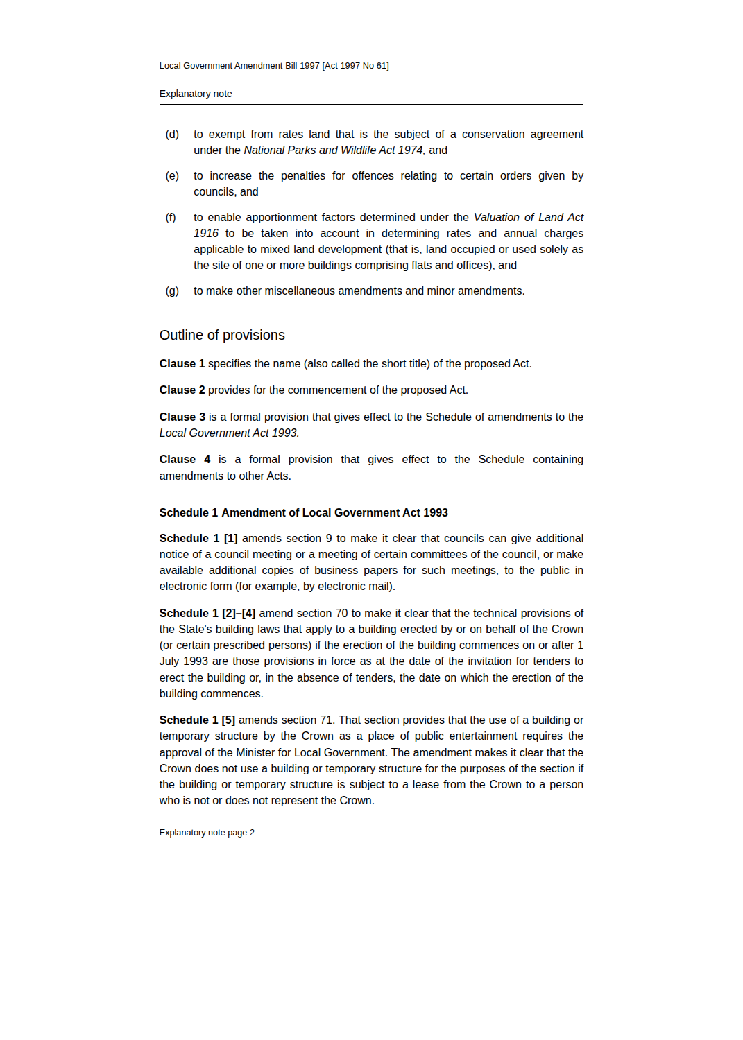Local Government Amendment Bill 1997 [Act 1997 No 61]
Explanatory note
(d) to exempt from rates land that is the subject of a conservation agreement under the National Parks and Wildlife Act 1974, and
(e) to increase the penalties for offences relating to certain orders given by councils, and
(f) to enable apportionment factors determined under the Valuation of Land Act 1916 to be taken into account in determining rates and annual charges applicable to mixed land development (that is, land occupied or used solely as the site of one or more buildings comprising flats and offices), and
(g) to make other miscellaneous amendments and minor amendments.
Outline of provisions
Clause 1 specifies the name (also called the short title) of the proposed Act.
Clause 2 provides for the commencement of the proposed Act.
Clause 3 is a formal provision that gives effect to the Schedule of amendments to the Local Government Act 1993.
Clause 4 is a formal provision that gives effect to the Schedule containing amendments to other Acts.
Schedule 1 Amendment of Local Government Act 1993
Schedule 1 [1] amends section 9 to make it clear that councils can give additional notice of a council meeting or a meeting of certain committees of the council, or make available additional copies of business papers for such meetings, to the public in electronic form (for example, by electronic mail).
Schedule 1 [2]–[4] amend section 70 to make it clear that the technical provisions of the State's building laws that apply to a building erected by or on behalf of the Crown (or certain prescribed persons) if the erection of the building commences on or after 1 July 1993 are those provisions in force as at the date of the invitation for tenders to erect the building or, in the absence of tenders, the date on which the erection of the building commences.
Schedule 1 [5] amends section 71. That section provides that the use of a building or temporary structure by the Crown as a place of public entertainment requires the approval of the Minister for Local Government. The amendment makes it clear that the Crown does not use a building or temporary structure for the purposes of the section if the building or temporary structure is subject to a lease from the Crown to a person who is not or does not represent the Crown.
Explanatory note page 2